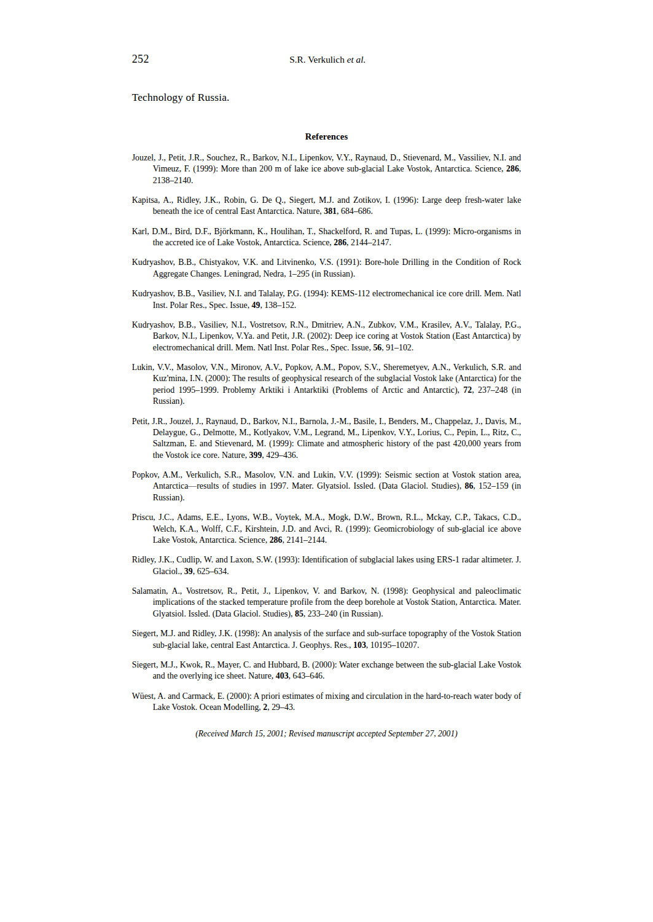252
S.R. Verkulich et al.
Technology of Russia.
References
Jouzel, J., Petit, J.R., Souchez, R., Barkov, N.I., Lipenkov, V.Y., Raynaud, D., Stievenard, M., Vassiliev, N.I. and Vimeuz, F. (1999): More than 200 m of lake ice above sub-glacial Lake Vostok, Antarctica. Science, 286, 2138–2140.
Kapitsa, A., Ridley, J.K., Robin, G. De Q., Siegert, M.J. and Zotikov, I. (1996): Large deep fresh-water lake beneath the ice of central East Antarctica. Nature, 381, 684–686.
Karl, D.M., Bird, D.F., Björkmann, K., Houlihan, T., Shackelford, R. and Tupas, L. (1999): Micro-organisms in the accreted ice of Lake Vostok, Antarctica. Science, 286, 2144–2147.
Kudryashov, B.B., Chistyakov, V.K. and Litvinenko, V.S. (1991): Bore-hole Drilling in the Condition of Rock Aggregate Changes. Leningrad, Nedra, 1–295 (in Russian).
Kudryashov, B.B., Vasiliev, N.I. and Talalay, P.G. (1994): KEMS-112 electromechanical ice core drill. Mem. Natl Inst. Polar Res., Spec. Issue, 49, 138–152.
Kudryashov, B.B., Vasiliev, N.I., Vostretsov, R.N., Dmitriev, A.N., Zubkov, V.M., Krasilev, A.V., Talalay, P.G., Barkov, N.I., Lipenkov, V.Ya. and Petit, J.R. (2002): Deep ice coring at Vostok Station (East Antarctica) by electromechanical drill. Mem. Natl Inst. Polar Res., Spec. Issue, 56, 91–102.
Lukin, V.V., Masolov, V.N., Mironov, A.V., Popkov, A.M., Popov, S.V., Sheremetyev, A.N., Verkulich, S.R. and Kuz'mina, I.N. (2000): The results of geophysical research of the subglacial Vostok lake (Antarctica) for the period 1995–1999. Problemy Arktiki i Antarktiki (Problems of Arctic and Antarctic), 72, 237–248 (in Russian).
Petit, J.R., Jouzel, J., Raynaud, D., Barkov, N.I., Barnola, J.-M., Basile, I., Benders, M., Chappelaz, J., Davis, M., Delaygue, G., Delmotte, M., Kotlyakov, V.M., Legrand, M., Lipenkov, V.Y., Lorius, C., Pepin, L., Ritz, C., Saltzman, E. and Stievenard, M. (1999): Climate and atmospheric history of the past 420,000 years from the Vostok ice core. Nature, 399, 429–436.
Popkov, A.M., Verkulich, S.R., Masolov, V.N. and Lukin, V.V. (1999): Seismic section at Vostok station area, Antarctica—results of studies in 1997. Mater. Glyatsiol. Issled. (Data Glaciol. Studies), 86, 152–159 (in Russian).
Priscu, J.C., Adams, E.E., Lyons, W.B., Voytek, M.A., Mogk, D.W., Brown, R.L., Mckay, C.P., Takacs, C.D., Welch, K.A., Wolff, C.F., Kirshtein, J.D. and Avci, R. (1999): Geomicrobiology of sub-glacial ice above Lake Vostok, Antarctica. Science, 286, 2141–2144.
Ridley, J.K., Cudlip, W. and Laxon, S.W. (1993): Identification of subglacial lakes using ERS-1 radar altimeter. J. Glaciol., 39, 625–634.
Salamatin, A., Vostretsov, R., Petit, J., Lipenkov, V. and Barkov, N. (1998): Geophysical and paleoclimatic implications of the stacked temperature profile from the deep borehole at Vostok Station, Antarctica. Mater. Glyatsiol. Issled. (Data Glaciol. Studies), 85, 233–240 (in Russian).
Siegert, M.J. and Ridley, J.K. (1998): An analysis of the surface and sub-surface topography of the Vostok Station sub-glacial lake, central East Antarctica. J. Geophys. Res., 103, 10195–10207.
Siegert, M.J., Kwok, R., Mayer, C. and Hubbard, B. (2000): Water exchange between the sub-glacial Lake Vostok and the overlying ice sheet. Nature, 403, 643–646.
Wüest, A. and Carmack, E. (2000): A priori estimates of mixing and circulation in the hard-to-reach water body of Lake Vostok. Ocean Modelling, 2, 29–43.
(Received March 15, 2001; Revised manuscript accepted September 27, 2001)